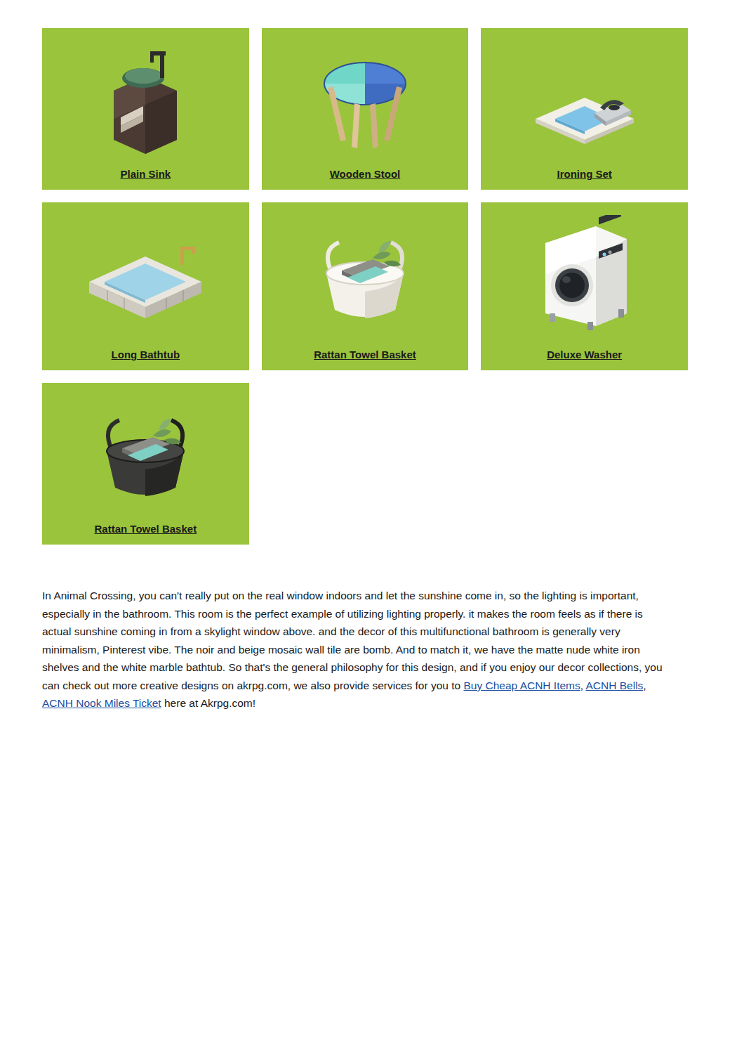Plain Sink
Wooden Stool
Ironing Set
Long Bathtub
Rattan Towel Basket
Deluxe Washer
Rattan Towel Basket
In Animal Crossing, you can't really put on the real window indoors and let the sunshine come in, so the lighting is important, especially in the bathroom. This room is the perfect example of utilizing lighting properly. it makes the room feels as if there is actual sunshine coming in from a skylight window above. and the decor of this multifunctional bathroom is generally very minimalism, Pinterest vibe. The noir and beige mosaic wall tile are bomb. And to match it, we have the matte nude white iron shelves and the white marble bathtub. So that's the general philosophy for this design, and if you enjoy our decor collections, you can check out more creative designs on akrpg.com, we also provide services for you to Buy Cheap ACNH Items, ACNH Bells, ACNH Nook Miles Ticket here at Akrpg.com!